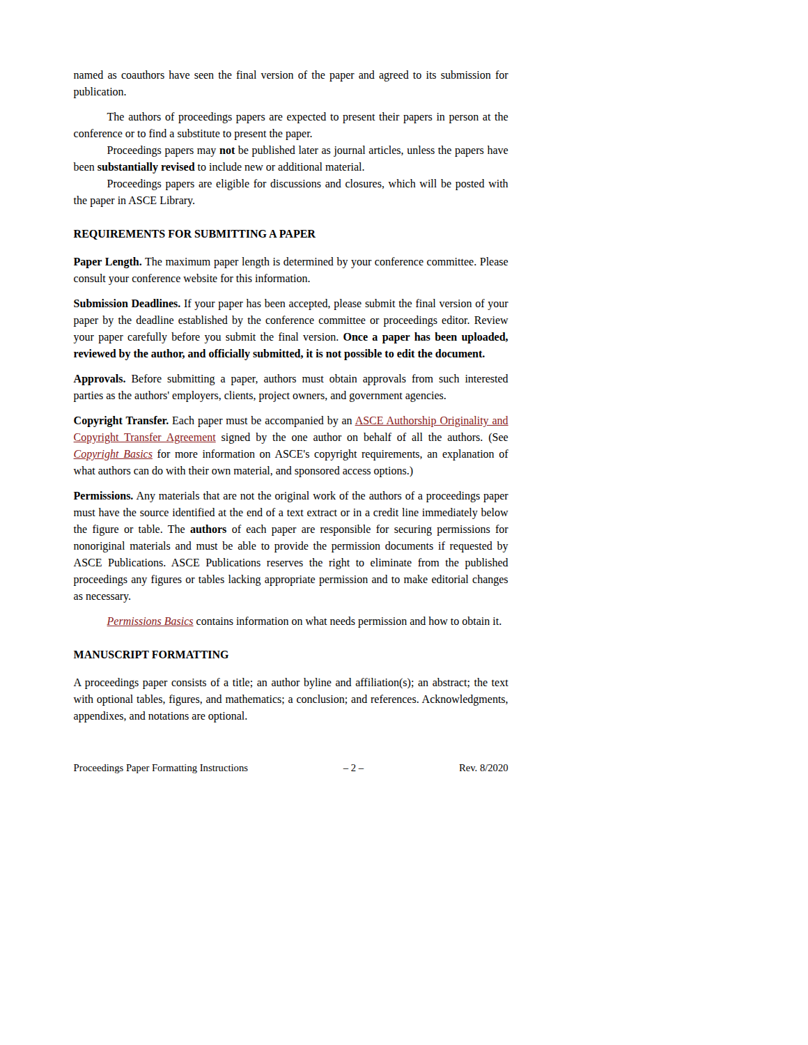named as coauthors have seen the final version of the paper and agreed to its submission for publication.
The authors of proceedings papers are expected to present their papers in person at the conference or to find a substitute to present the paper.
Proceedings papers may not be published later as journal articles, unless the papers have been substantially revised to include new or additional material.
Proceedings papers are eligible for discussions and closures, which will be posted with the paper in ASCE Library.
Requirements for Submitting a Paper
Paper Length. The maximum paper length is determined by your conference committee. Please consult your conference website for this information.
Submission Deadlines. If your paper has been accepted, please submit the final version of your paper by the deadline established by the conference committee or proceedings editor. Review your paper carefully before you submit the final version. Once a paper has been uploaded, reviewed by the author, and officially submitted, it is not possible to edit the document.
Approvals. Before submitting a paper, authors must obtain approvals from such interested parties as the authors' employers, clients, project owners, and government agencies.
Copyright Transfer. Each paper must be accompanied by an ASCE Authorship Originality and Copyright Transfer Agreement signed by the one author on behalf of all the authors. (See Copyright Basics for more information on ASCE's copyright requirements, an explanation of what authors can do with their own material, and sponsored access options.)
Permissions. Any materials that are not the original work of the authors of a proceedings paper must have the source identified at the end of a text extract or in a credit line immediately below the figure or table. The authors of each paper are responsible for securing permissions for nonoriginal materials and must be able to provide the permission documents if requested by ASCE Publications. ASCE Publications reserves the right to eliminate from the published proceedings any figures or tables lacking appropriate permission and to make editorial changes as necessary.
Permissions Basics contains information on what needs permission and how to obtain it.
Manuscript Formatting
A proceedings paper consists of a title; an author byline and affiliation(s); an abstract; the text with optional tables, figures, and mathematics; a conclusion; and references. Acknowledgments, appendixes, and notations are optional.
Proceedings Paper Formatting Instructions – 2 – Rev. 8/2020